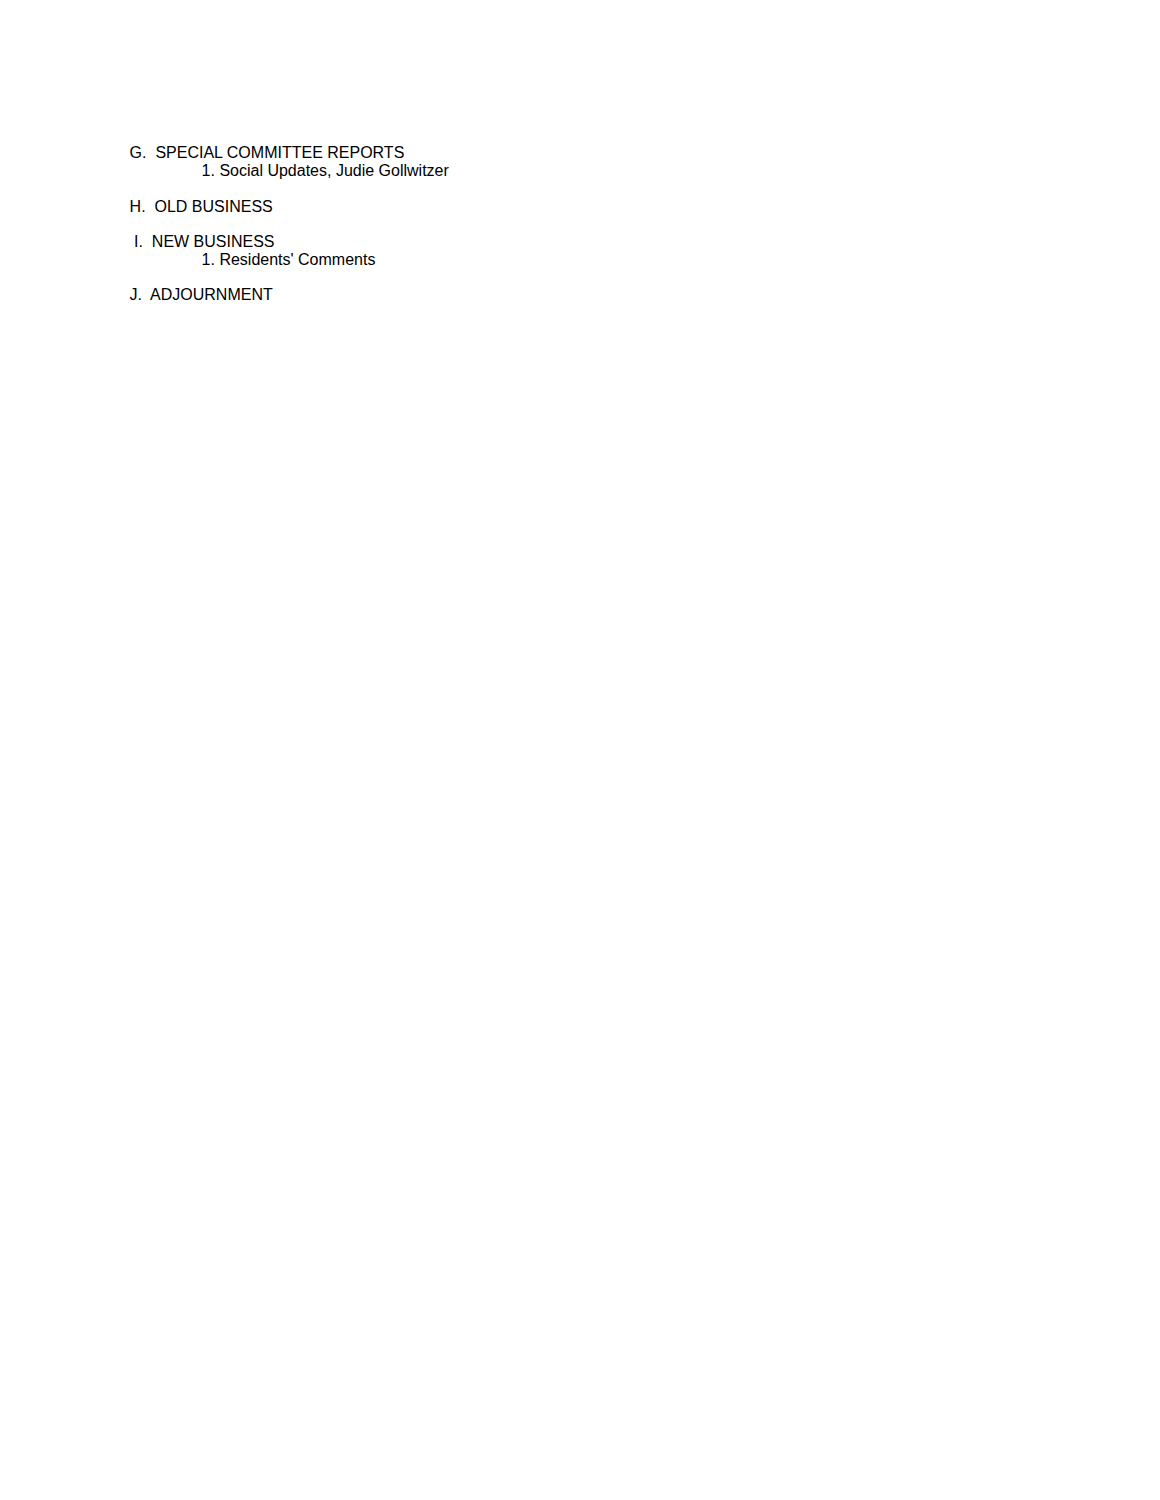G. SPECIAL COMMITTEE REPORTS
1. Social Updates, Judie Gollwitzer
H. OLD BUSINESS
I. NEW BUSINESS
1. Residents' Comments
J. ADJOURNMENT